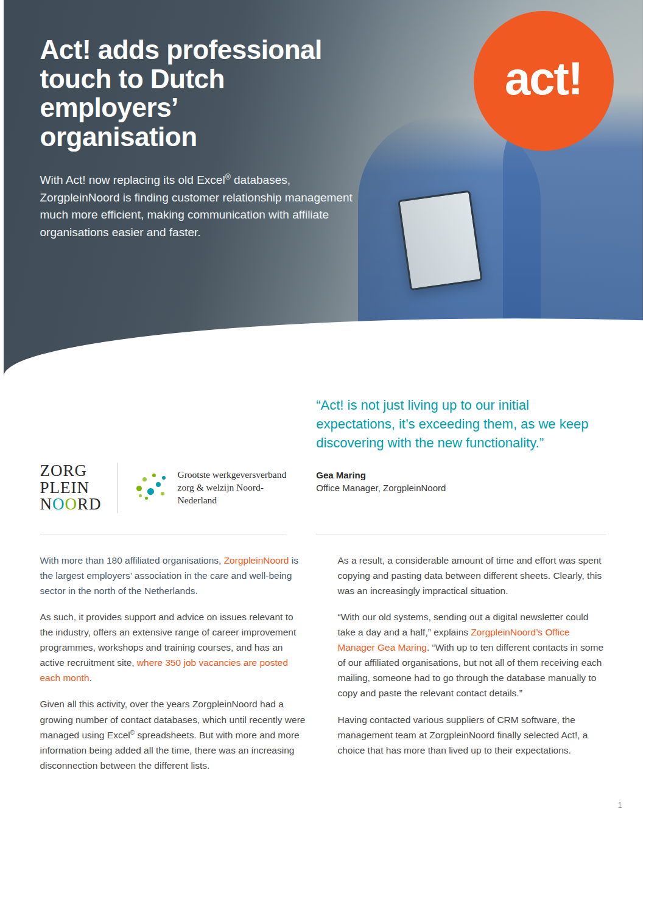act!
Act! adds professional
touch to Dutch
employers’
organisation
With Act! now replacing its old Excel® databases, ZorgpleinNoord is finding customer relationship management much more efficient, making communication with affiliate organisations easier and faster.
ZORG
PLEIN
NOORD
Grootste werkgeversverband
zorg & welzijn Noord-Nederland
“Act! is not just living up to our initial expectations, it’s exceeding them, as we keep discovering with the new functionality.”
Gea Maring Office Manager, ZorgpleinNoord
With more than 180 affiliated organisations, ZorgpleinNoord is the largest employers’ association in the care and well-being sector in the north of the Netherlands.
As such, it provides support and advice on issues relevant to the industry, offers an extensive range of career improvement programmes, workshops and training courses, and has an active recruitment site, where 350 job vacancies are posted each month.
Given all this activity, over the years ZorgpleinNoord had a growing number of contact databases, which until recently were managed using Excel® spreadsheets. But with more and more information being added all the time, there was an increasing disconnection between the different lists.
As a result, a considerable amount of time and effort was spent copying and pasting data between different sheets. Clearly, this was an increasingly impractical situation.
“With our old systems, sending out a digital newsletter could take a day and a half,” explains ZorgpleinNoord’s Office Manager Gea Maring. “With up to ten different contacts in some of our affiliated organisations, but not all of them receiving each mailing, someone had to go through the database manually to copy and paste the relevant contact details.”
Having contacted various suppliers of CRM software, the management team at ZorgpleinNoord finally selected Act!, a choice that has more than lived up to their expectations.
1